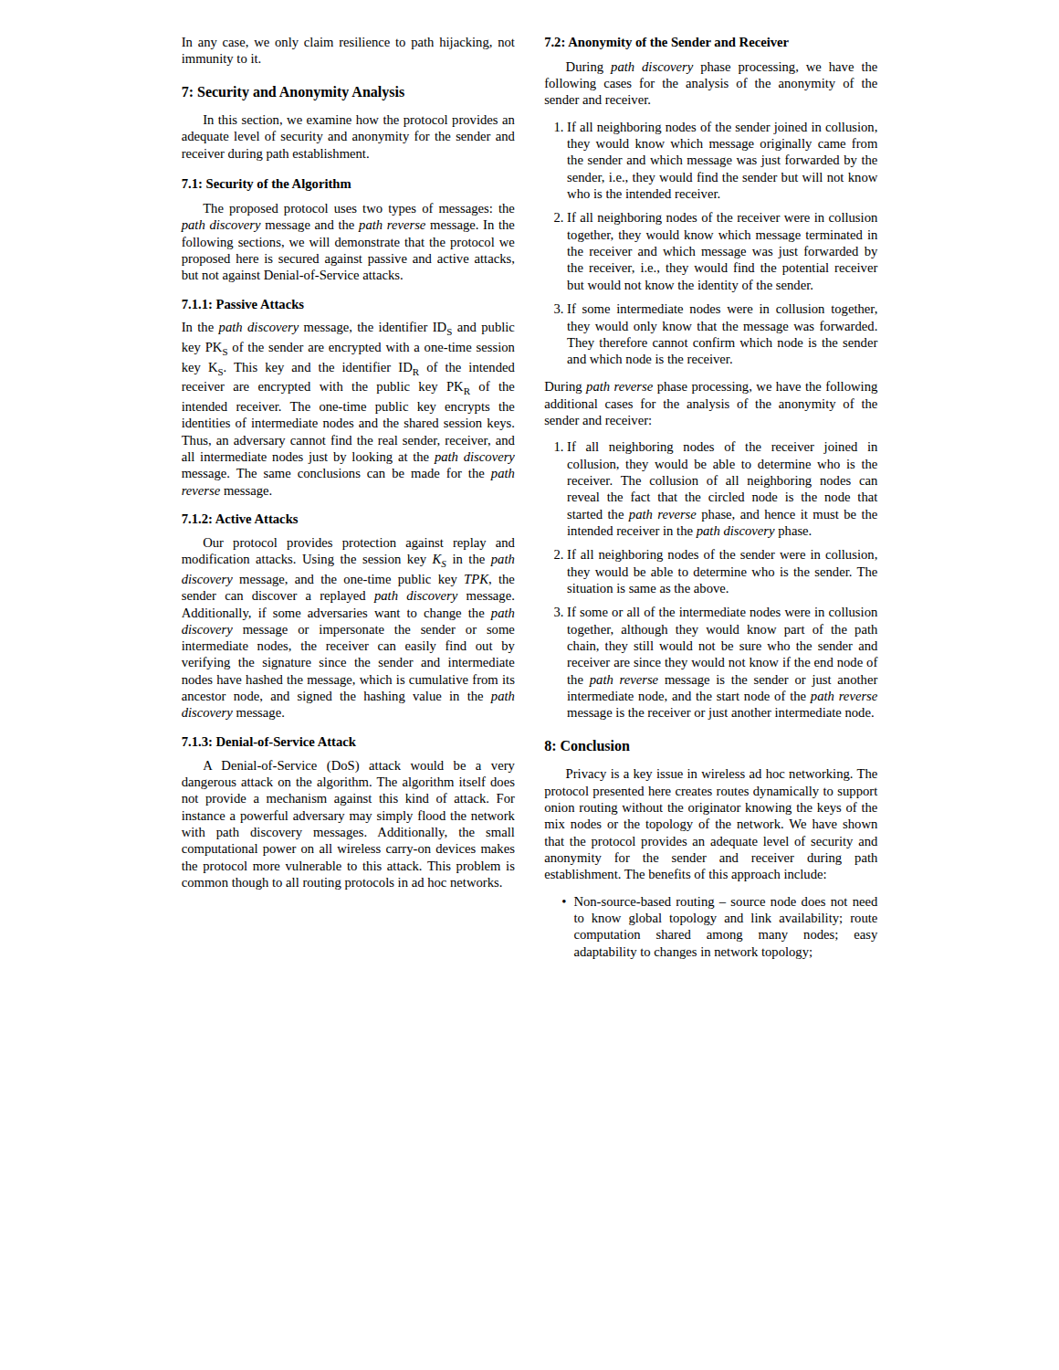In any case, we only claim resilience to path hijacking, not immunity to it.
7: Security and Anonymity Analysis
In this section, we examine how the protocol provides an adequate level of security and anonymity for the sender and receiver during path establishment.
7.1: Security of the Algorithm
The proposed protocol uses two types of messages: the path discovery message and the path reverse message. In the following sections, we will demonstrate that the protocol we proposed here is secured against passive and active attacks, but not against Denial-of-Service attacks.
7.1.1: Passive Attacks
In the path discovery message, the identifier IDS and public key PKS of the sender are encrypted with a one-time session key KS. This key and the identifier IDR of the intended receiver are encrypted with the public key PKR of the intended receiver. The one-time public key encrypts the identities of intermediate nodes and the shared session keys. Thus, an adversary cannot find the real sender, receiver, and all intermediate nodes just by looking at the path discovery message. The same conclusions can be made for the path reverse message.
7.1.2: Active Attacks
Our protocol provides protection against replay and modification attacks. Using the session key KS in the path discovery message, and the one-time public key TPK, the sender can discover a replayed path discovery message. Additionally, if some adversaries want to change the path discovery message or impersonate the sender or some intermediate nodes, the receiver can easily find out by verifying the signature since the sender and intermediate nodes have hashed the message, which is cumulative from its ancestor node, and signed the hashing value in the path discovery message.
7.1.3: Denial-of-Service Attack
A Denial-of-Service (DoS) attack would be a very dangerous attack on the algorithm. The algorithm itself does not provide a mechanism against this kind of attack. For instance a powerful adversary may simply flood the network with path discovery messages. Additionally, the small computational power on all wireless carry-on devices makes the protocol more vulnerable to this attack. This problem is common though to all routing protocols in ad hoc networks.
7.2: Anonymity of the Sender and Receiver
During path discovery phase processing, we have the following cases for the analysis of the anonymity of the sender and receiver.
If all neighboring nodes of the sender joined in collusion, they would know which message originally came from the sender and which message was just forwarded by the sender, i.e., they would find the sender but will not know who is the intended receiver.
If all neighboring nodes of the receiver were in collusion together, they would know which message terminated in the receiver and which message was just forwarded by the receiver, i.e., they would find the potential receiver but would not know the identity of the sender.
If some intermediate nodes were in collusion together, they would only know that the message was forwarded. They therefore cannot confirm which node is the sender and which node is the receiver.
During path reverse phase processing, we have the following additional cases for the analysis of the anonymity of the sender and receiver:
If all neighboring nodes of the receiver joined in collusion, they would be able to determine who is the receiver. The collusion of all neighboring nodes can reveal the fact that the circled node is the node that started the path reverse phase, and hence it must be the intended receiver in the path discovery phase.
If all neighboring nodes of the sender were in collusion, they would be able to determine who is the sender. The situation is same as the above.
If some or all of the intermediate nodes were in collusion together, although they would know part of the path chain, they still would not be sure who the sender and receiver are since they would not know if the end node of the path reverse message is the sender or just another intermediate node, and the start node of the path reverse message is the receiver or just another intermediate node.
8: Conclusion
Privacy is a key issue in wireless ad hoc networking. The protocol presented here creates routes dynamically to support onion routing without the originator knowing the keys of the mix nodes or the topology of the network. We have shown that the protocol provides an adequate level of security and anonymity for the sender and receiver during path establishment. The benefits of this approach include:
Non-source-based routing – source node does not need to know global topology and link availability; route computation shared among many nodes; easy adaptability to changes in network topology;